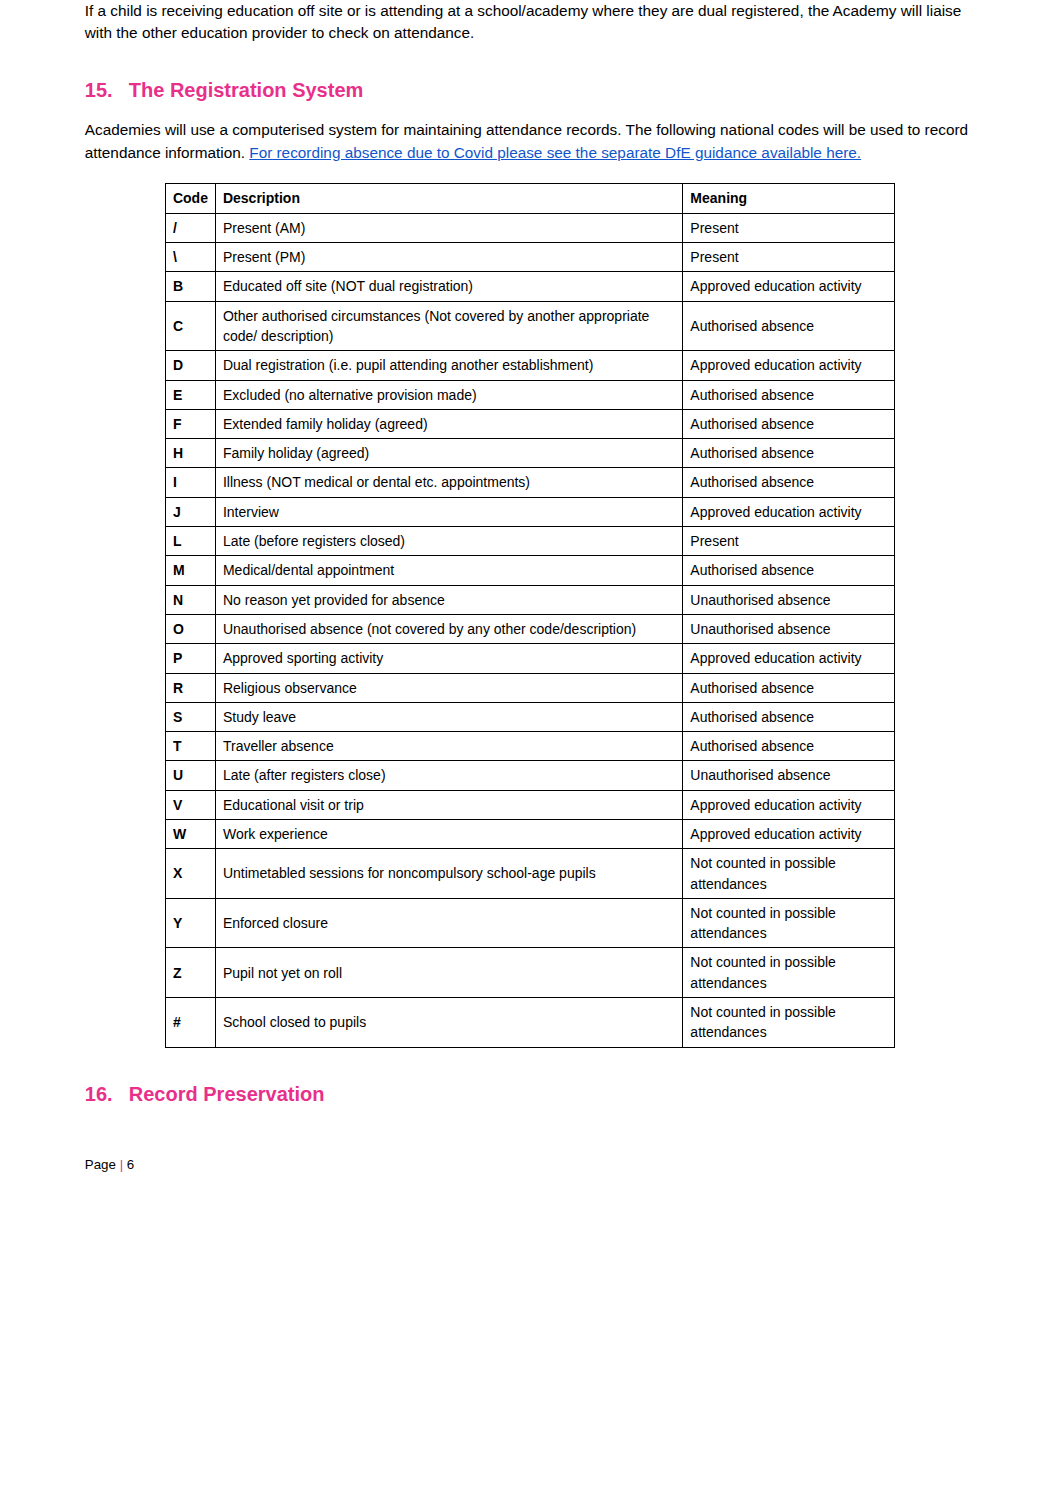If a child is receiving education off site or is attending at a school/academy where they are dual registered, the Academy will liaise with the other education provider to check on attendance.
15. The Registration System
Academies will use a computerised system for maintaining attendance records. The following national codes will be used to record attendance information. For recording absence due to Covid please see the separate DfE guidance available here.
| Code | Description | Meaning |
| --- | --- | --- |
| / | Present (AM) | Present |
| \ | Present (PM) | Present |
| B | Educated off site (NOT dual registration) | Approved education activity |
| C | Other authorised circumstances (Not covered by another appropriate code/ description) | Authorised absence |
| D | Dual registration (i.e. pupil attending another establishment) | Approved education activity |
| E | Excluded (no alternative provision made) | Authorised absence |
| F | Extended family holiday (agreed) | Authorised absence |
| H | Family holiday (agreed) | Authorised absence |
| I | Illness (NOT medical or dental etc. appointments) | Authorised absence |
| J | Interview | Approved education activity |
| L | Late (before registers closed) | Present |
| M | Medical/dental appointment | Authorised absence |
| N | No reason yet provided for absence | Unauthorised absence |
| O | Unauthorised absence (not covered by any other code/description) | Unauthorised absence |
| P | Approved sporting activity | Approved education activity |
| R | Religious observance | Authorised absence |
| S | Study leave | Authorised absence |
| T | Traveller absence | Authorised absence |
| U | Late (after registers close) | Unauthorised absence |
| V | Educational visit or trip | Approved education activity |
| W | Work experience | Approved education activity |
| X | Untimetabled sessions for noncompulsory school-age pupils | Not counted in possible attendances |
| Y | Enforced closure | Not counted in possible attendances |
| Z | Pupil not yet on roll | Not counted in possible attendances |
| # | School closed to pupils | Not counted in possible attendances |
16. Record Preservation
Page | 6